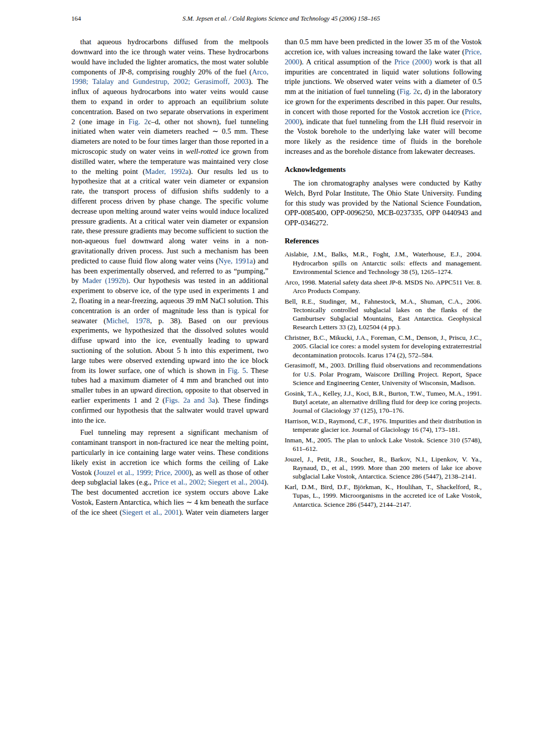164 S.M. Jepsen et al. / Cold Regions Science and Technology 45 (2006) 158–165
that aqueous hydrocarbons diffused from the meltpools downward into the ice through water veins. These hydrocarbons would have included the lighter aromatics, the most water soluble components of JP-8, comprising roughly 20% of the fuel (Arco, 1998; Talalay and Gundestrup, 2002; Gerasimoff, 2003). The influx of aqueous hydrocarbons into water veins would cause them to expand in order to approach an equilibrium solute concentration. Based on two separate observations in experiment 2 (one image in Fig. 2c–d, other not shown), fuel tunneling initiated when water vein diameters reached ∼ 0.5 mm. These diameters are noted to be four times larger than those reported in a microscopic study on water veins in well-rotted ice grown from distilled water, where the temperature was maintained very close to the melting point (Mader, 1992a). Our results led us to hypothesize that at a critical water vein diameter or expansion rate, the transport process of diffusion shifts suddenly to a different process driven by phase change. The specific volume decrease upon melting around water veins would induce localized pressure gradients. At a critical water vein diameter or expansion rate, these pressure gradients may become sufficient to suction the non-aqueous fuel downward along water veins in a non-gravitationally driven process. Just such a mechanism has been predicted to cause fluid flow along water veins (Nye, 1991a) and has been experimentally observed, and referred to as “pumping,” by Mader (1992b). Our hypothesis was tested in an additional experiment to observe ice, of the type used in experiments 1 and 2, floating in a near-freezing, aqueous 39 mM NaCl solution. This concentration is an order of magnitude less than is typical for seawater (Michel, 1978, p. 38). Based on our previous experiments, we hypothesized that the dissolved solutes would diffuse upward into the ice, eventually leading to upward suctioning of the solution. About 5 h into this experiment, two large tubes were observed extending upward into the ice block from its lower surface, one of which is shown in Fig. 5. These tubes had a maximum diameter of 4 mm and branched out into smaller tubes in an upward direction, opposite to that observed in earlier experiments 1 and 2 (Figs. 2a and 3a). These findings confirmed our hypothesis that the saltwater would travel upward into the ice.
Fuel tunneling may represent a significant mechanism of contaminant transport in non-fractured ice near the melting point, particularly in ice containing large water veins. These conditions likely exist in accretion ice which forms the ceiling of Lake Vostok (Jouzel et al., 1999; Price, 2000), as well as those of other deep subglacial lakes (e.g., Price et al., 2002; Siegert et al., 2004). The best documented accretion ice system occurs above Lake Vostok, Eastern Antarctica, which lies ∼ 4 km beneath the surface of the ice sheet (Siegert et al., 2001). Water vein diameters larger than 0.5 mm have been predicted in the lower 35 m of the Vostok accretion ice, with values increasing toward the lake water (Price, 2000). A critical assumption of the Price (2000) work is that all impurities are concentrated in liquid water solutions following triple junctions. We observed water veins with a diameter of 0.5 mm at the initiation of fuel tunneling (Fig. 2c, d) in the laboratory ice grown for the experiments described in this paper. Our results, in concert with those reported for the Vostok accretion ice (Price, 2000), indicate that fuel tunneling from the LH fluid reservoir in the Vostok borehole to the underlying lake water will become more likely as the residence time of fluids in the borehole increases and as the borehole distance from lakewater decreases.
Acknowledgements
The ion chromatography analyses were conducted by Kathy Welch, Byrd Polar Institute, The Ohio State University. Funding for this study was provided by the National Science Foundation, OPP-0085400, OPP-0096250, MCB-0237335, OPP 0440943 and OPP-0346272.
References
Aislabie, J.M., Balks, M.R., Foght, J.M., Waterhouse, E.J., 2004. Hydrocarbon spills on Antarctic soils: effects and management. Environmental Science and Technology 38 (5), 1265–1274.
Arco, 1998. Material safety data sheet JP-8. MSDS No. APPC511 Ver. 8. Arco Products Company.
Bell, R.E., Studinger, M., Fahnestock, M.A., Shuman, C.A., 2006. Tectonically controlled subglacial lakes on the flanks of the Gamburtsev Subglacial Mountains, East Antarctica. Geophysical Research Letters 33 (2), L02504 (4 pp.).
Christner, B.C., Mikucki, J.A., Foreman, C.M., Denson, J., Priscu, J.C., 2005. Glacial ice cores: a model system for developing extraterrestrial decontamination protocols. Icarus 174 (2), 572–584.
Gerasimoff, M., 2003. Drilling fluid observations and recommendations for U.S. Polar Program, Waiscore Drilling Project. Report, Space Science and Engineering Center, University of Wisconsin, Madison.
Gosink, T.A., Kelley, J.J., Koci, B.R., Burton, T.W., Tumeo, M.A., 1991. Butyl acetate, an alternative drilling fluid for deep ice coring projects. Journal of Glaciology 37 (125), 170–176.
Harrison, W.D., Raymond, C.F., 1976. Impurities and their distribution in temperate glacier ice. Journal of Glaciology 16 (74), 173–181.
Inman, M., 2005. The plan to unlock Lake Vostok. Science 310 (5748), 611–612.
Jouzel, J., Petit, J.R., Souchez, R., Barkov, N.I., Lipenkov, V. Ya., Raynaud, D., et al., 1999. More than 200 meters of lake ice above subglacial Lake Vostok, Antarctica. Science 286 (5447), 2138–2141.
Karl, D.M., Bird, D.F., Björkman, K., Houlihan, T., Shackelford, R., Tupas, L., 1999. Microorganisms in the accreted ice of Lake Vostok, Antarctica. Science 286 (5447), 2144–2147.